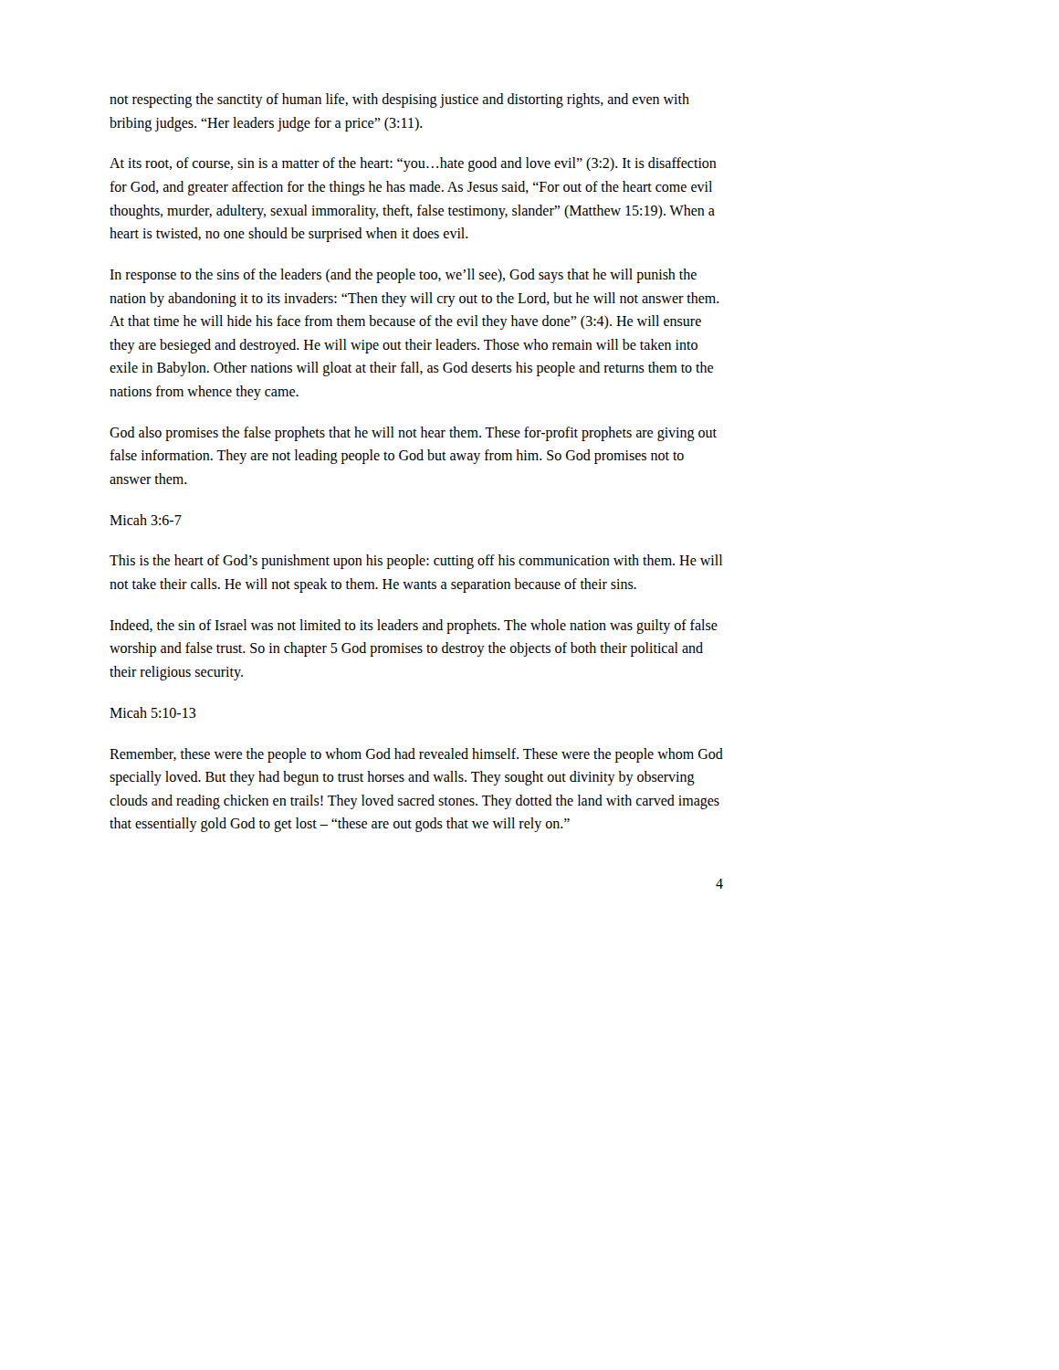not respecting the sanctity of human life, with despising justice and distorting rights, and even with bribing judges. “Her leaders judge for a price” (3:11).
At its root, of course, sin is a matter of the heart: “you…hate good and love evil” (3:2). It is disaffection for God, and greater affection for the things he has made. As Jesus said, “For out of the heart come evil thoughts, murder, adultery, sexual immorality, theft, false testimony, slander” (Matthew 15:19). When a heart is twisted, no one should be surprised when it does evil.
In response to the sins of the leaders (and the people too, we’ll see), God says that he will punish the nation by abandoning it to its invaders: “Then they will cry out to the Lord, but he will not answer them. At that time he will hide his face from them because of the evil they have done” (3:4). He will ensure they are besieged and destroyed. He will wipe out their leaders. Those who remain will be taken into exile in Babylon. Other nations will gloat at their fall, as God deserts his people and returns them to the nations from whence they came.
God also promises the false prophets that he will not hear them. These for-profit prophets are giving out false information. They are not leading people to God but away from him. So God promises not to answer them.
Micah 3:6-7
This is the heart of God’s punishment upon his people: cutting off his communication with them. He will not take their calls. He will not speak to them. He wants a separation because of their sins.
Indeed, the sin of Israel was not limited to its leaders and prophets. The whole nation was guilty of false worship and false trust. So in chapter 5 God promises to destroy the objects of both their political and their religious security.
Micah 5:10-13
Remember, these were the people to whom God had revealed himself. These were the people whom God specially loved. But they had begun to trust horses and walls. They sought out divinity by observing clouds and reading chicken en trails! They loved sacred stones. They dotted the land with carved images that essentially gold God to get lost – “these are out gods that we will rely on.”
4